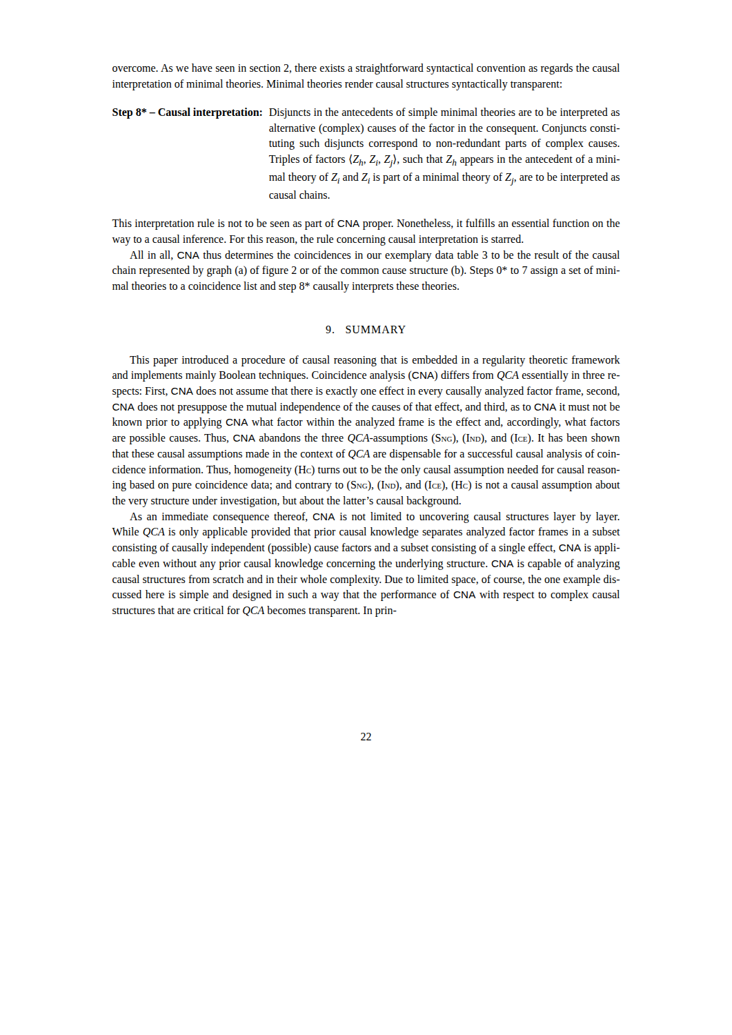overcome. As we have seen in section 2, there exists a straightforward syntactical convention as regards the causal interpretation of minimal theories. Minimal theories render causal structures syntactically transparent:
Step 8* – Causal interpretation:
Disjuncts in the antecedents of simple minimal theories are to be interpreted as alternative (complex) causes of the factor in the consequent. Conjuncts constituting such disjuncts correspond to non-redundant parts of complex causes. Triples of factors ⟨Zh, Zi, Zj⟩, such that Zh appears in the antecedent of a minimal theory of Zi and Zi is part of a minimal theory of Zj, are to be interpreted as causal chains.
This interpretation rule is not to be seen as part of CNA proper. Nonetheless, it fulfills an essential function on the way to a causal inference. For this reason, the rule concerning causal interpretation is starred.
All in all, CNA thus determines the coincidences in our exemplary data table 3 to be the result of the causal chain represented by graph (a) of figure 2 or of the common cause structure (b). Steps 0* to 7 assign a set of minimal theories to a coincidence list and step 8* causally interprets these theories.
9. SUMMARY
This paper introduced a procedure of causal reasoning that is embedded in a regularity theoretic framework and implements mainly Boolean techniques. Coincidence analysis (CNA) differs from QCA essentially in three respects: First, CNA does not assume that there is exactly one effect in every causally analyzed factor frame, second, CNA does not presuppose the mutual independence of the causes of that effect, and third, as to CNA it must not be known prior to applying CNA what factor within the analyzed frame is the effect and, accordingly, what factors are possible causes. Thus, CNA abandons the three QCA-assumptions (Sng), (Ind), and (Ice). It has been shown that these causal assumptions made in the context of QCA are dispensable for a successful causal analysis of coincidence information. Thus, homogeneity (Hc) turns out to be the only causal assumption needed for causal reasoning based on pure coincidence data; and contrary to (Sng), (Ind), and (Ice), (Hc) is not a causal assumption about the very structure under investigation, but about the latter’s causal background.
As an immediate consequence thereof, CNA is not limited to uncovering causal structures layer by layer. While QCA is only applicable provided that prior causal knowledge separates analyzed factor frames in a subset consisting of causally independent (possible) cause factors and a subset consisting of a single effect, CNA is applicable even without any prior causal knowledge concerning the underlying structure. CNA is capable of analyzing causal structures from scratch and in their whole complexity. Due to limited space, of course, the one example discussed here is simple and designed in such a way that the performance of CNA with respect to complex causal structures that are critical for QCA becomes transparent. In prin-
22